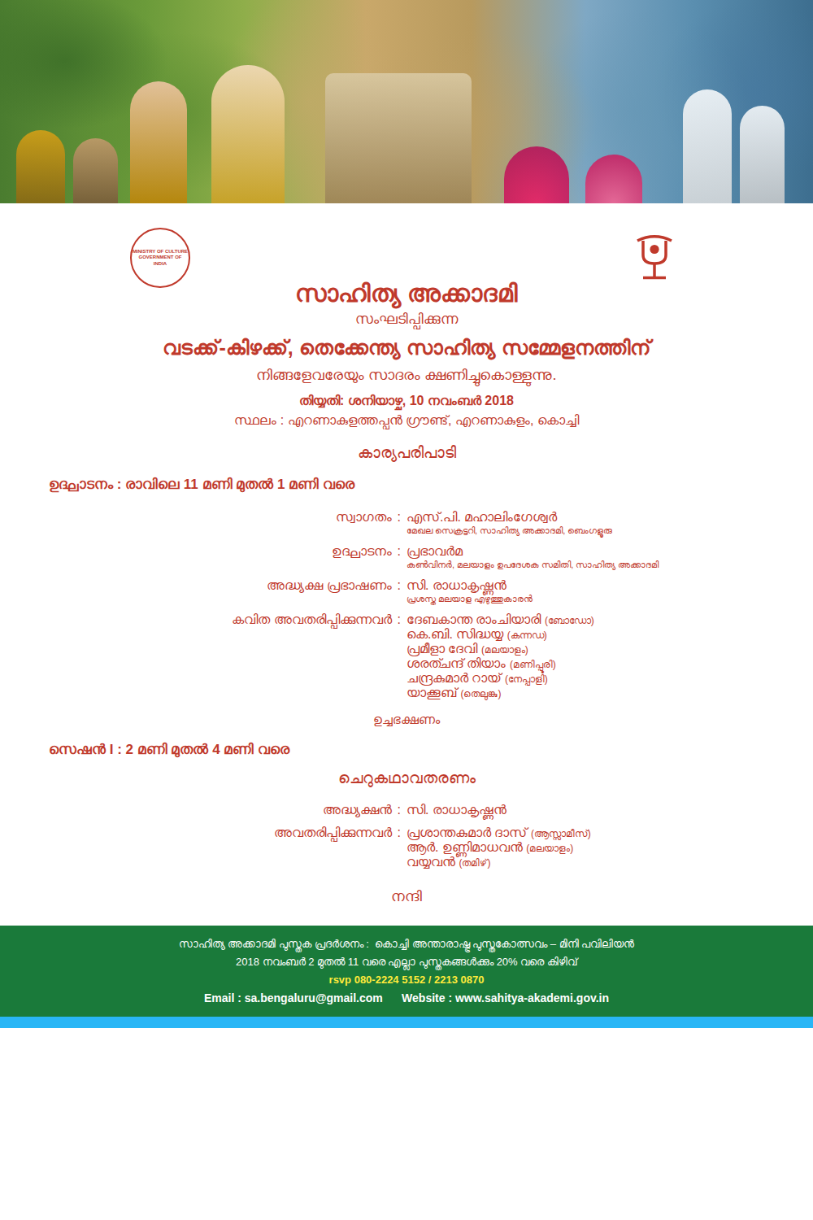MINISTRY OF CULTURE
GOVERNMENT OF INDIA
സാഹിത്യ അക്കാദമി
സംഘടിപ്പിക്കുന്ന
വടക്ക്-കിഴക്ക്, തെക്കേന്ത്യ സാഹിത്യ സമ്മേളനത്തിന്
നിങ്ങളേവരേയും സാദരം ക്ഷണിച്ചുകൊള്ളുന്നു.
തിയ്യതി: ശനിയാഴ്ച, 10 നവംബർ 2018
സ്ഥലം : എറണാകുളത്തപ്പൻ ഗ്രൗണ്ട്, എറണാകുളം, കൊച്ചി
കാര്യപരിപാടി
ഉദ്ഘാടനം : രാവിലെ 11 മണി മുതൽ 1 മണി വരെ
| സ്വാഗതം | : | എസ്.പി. മഹാലിംഗേശ്വർ മേഖല സെക്രട്ടറി, സാഹിത്യ അക്കാദമി, ബെംഗളൂരു |
| ഉദ്ഘാടനം | : | പ്രഭാവർമ കൺവിനർ, മലയാളം ഉപദേശക സമിതി, സാഹിത്യ അക്കാദമി |
| അദ്ധ്യക്ഷ പ്രഭാഷണം | : | സി. രാധാകൃഷ്ണൻ പ്രശസ്ത മലയാള എഴുത്തുകാരൻ |
| കവിത അവതരിപ്പിക്കുന്നവർ | : | ദേബകാന്ത രാംചിയാരി (ബോഡോ) കെ.ബി. സിദ്ധയ്യ (കന്നഡ) പ്രമീളാ ദേവി (മലയാളം) ശരത്ചന്ദ് തിയാം (മണിപ്പൂരി) ചന്ദ്രകുമാർ റായ് (നേപ്പാളി) യാക്കൂബ് (തെലുങ്കു) |
ഉച്ചഭക്ഷണം
സെഷൻ I : 2 മണി മുതൽ 4 മണി വരെ
ചെറുകഥാവതരണം
| അദ്ധ്യക്ഷൻ | : | സി. രാധാകൃഷ്ണൻ |
| അവതരിപ്പിക്കുന്നവർ | : | പ്രശാന്തകുമാർ ദാസ് (ആസ്സാമീസ്) ആർ. ഉണ്ണിമാധവൻ (മലയാളം) വയ്യവൻ (തമിഴ്) |
നന്ദി
സാഹിത്യ അക്കാദമി പുസ്തക പ്രദർശനം : കൊച്ചി അന്താരാഷ്ട്ര പുസ്തകോത്സവം – മിനി പവിലിയൻ
2018 നവംബർ 2 മുതൽ 11 വരെ എല്ലാ പുസ്തകങ്ങൾക്കും 20% വരെ കിഴിവ്
rsvp 080-2224 5152 / 2213 0870
Email : sa.bengaluru@gmail.com Website : www.sahitya-akademi.gov.in